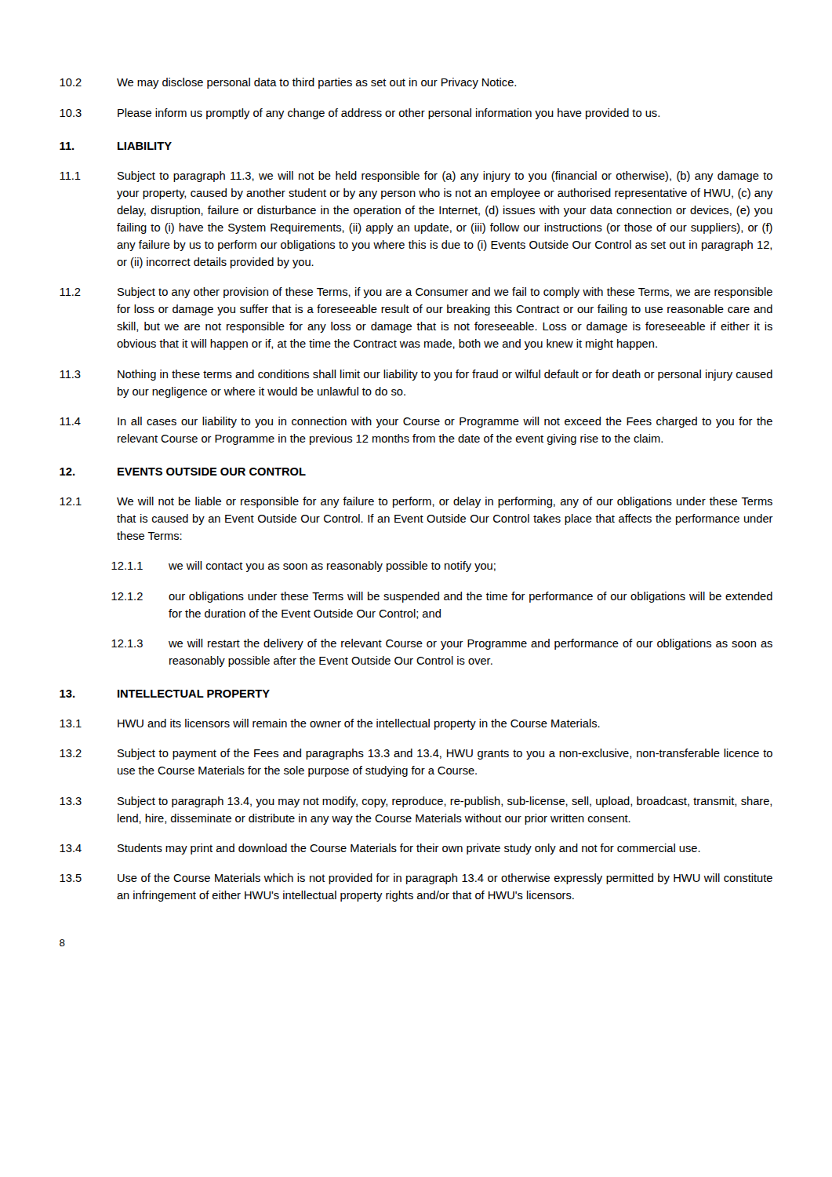10.2
We may disclose personal data to third parties as set out in our Privacy Notice.
10.3
Please inform us promptly of any change of address or other personal information you have provided to us.
11.
LIABILITY
11.1
Subject to paragraph 11.3, we will not be held responsible for (a) any injury to you (financial or otherwise), (b) any damage to your property, caused by another student or by any person who is not an employee or authorised representative of HWU, (c) any delay, disruption, failure or disturbance in the operation of the Internet, (d) issues with your data connection or devices, (e) you failing to (i) have the System Requirements, (ii) apply an update, or (iii) follow our instructions (or those of our suppliers), or (f) any failure by us to perform our obligations to you where this is due to (i) Events Outside Our Control as set out in paragraph 12, or (ii) incorrect details provided by you.
11.2
Subject to any other provision of these Terms, if you are a Consumer and we fail to comply with these Terms, we are responsible for loss or damage you suffer that is a foreseeable result of our breaking this Contract or our failing to use reasonable care and skill, but we are not responsible for any loss or damage that is not foreseeable. Loss or damage is foreseeable if either it is obvious that it will happen or if, at the time the Contract was made, both we and you knew it might happen.
11.3
Nothing in these terms and conditions shall limit our liability to you for fraud or wilful default or for death or personal injury caused by our negligence or where it would be unlawful to do so.
11.4
In all cases our liability to you in connection with your Course or Programme will not exceed the Fees charged to you for the relevant Course or Programme in the previous 12 months from the date of the event giving rise to the claim.
12.
EVENTS OUTSIDE OUR CONTROL
12.1
We will not be liable or responsible for any failure to perform, or delay in performing, any of our obligations under these Terms that is caused by an Event Outside Our Control. If an Event Outside Our Control takes place that affects the performance under these Terms:
12.1.1
we will contact you as soon as reasonably possible to notify you;
12.1.2
our obligations under these Terms will be suspended and the time for performance of our obligations will be extended for the duration of the Event Outside Our Control; and
12.1.3
we will restart the delivery of the relevant Course or your Programme and performance of our obligations as soon as reasonably possible after the Event Outside Our Control is over.
13.
INTELLECTUAL PROPERTY
13.1
HWU and its licensors will remain the owner of the intellectual property in the Course Materials.
13.2
Subject to payment of the Fees and paragraphs 13.3 and 13.4, HWU grants to you a non-exclusive, non-transferable licence to use the Course Materials for the sole purpose of studying for a Course.
13.3
Subject to paragraph 13.4, you may not modify, copy, reproduce, re-publish, sub-license, sell, upload, broadcast, transmit, share, lend, hire, disseminate or distribute in any way the Course Materials without our prior written consent.
13.4
Students may print and download the Course Materials for their own private study only and not for commercial use.
13.5
Use of the Course Materials which is not provided for in paragraph 13.4 or otherwise expressly permitted by HWU will constitute an infringement of either HWU's intellectual property rights and/or that of HWU's licensors.
8